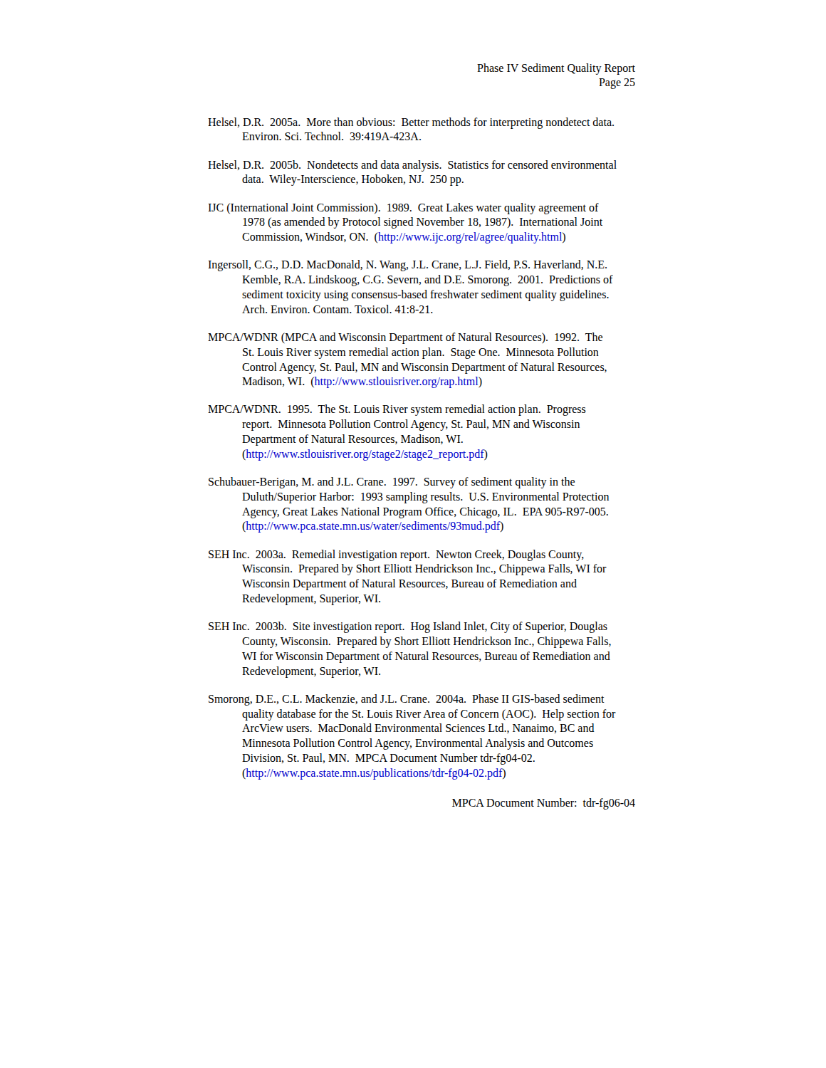Phase IV Sediment Quality Report
Page 25
Helsel, D.R. 2005a. More than obvious: Better methods for interpreting nondetect data. Environ. Sci. Technol. 39:419A-423A.
Helsel, D.R. 2005b. Nondetects and data analysis. Statistics for censored environmental data. Wiley-Interscience, Hoboken, NJ. 250 pp.
IJC (International Joint Commission). 1989. Great Lakes water quality agreement of 1978 (as amended by Protocol signed November 18, 1987). International Joint Commission, Windsor, ON. (http://www.ijc.org/rel/agree/quality.html)
Ingersoll, C.G., D.D. MacDonald, N. Wang, J.L. Crane, L.J. Field, P.S. Haverland, N.E. Kemble, R.A. Lindskoog, C.G. Severn, and D.E. Smorong. 2001. Predictions of sediment toxicity using consensus-based freshwater sediment quality guidelines. Arch. Environ. Contam. Toxicol. 41:8-21.
MPCA/WDNR (MPCA and Wisconsin Department of Natural Resources). 1992. The St. Louis River system remedial action plan. Stage One. Minnesota Pollution Control Agency, St. Paul, MN and Wisconsin Department of Natural Resources, Madison, WI. (http://www.stlouisriver.org/rap.html)
MPCA/WDNR. 1995. The St. Louis River system remedial action plan. Progress report. Minnesota Pollution Control Agency, St. Paul, MN and Wisconsin Department of Natural Resources, Madison, WI. (http://www.stlouisriver.org/stage2/stage2_report.pdf)
Schubauer-Berigan, M. and J.L. Crane. 1997. Survey of sediment quality in the Duluth/Superior Harbor: 1993 sampling results. U.S. Environmental Protection Agency, Great Lakes National Program Office, Chicago, IL. EPA 905-R97-005. (http://www.pca.state.mn.us/water/sediments/93mud.pdf)
SEH Inc. 2003a. Remedial investigation report. Newton Creek, Douglas County, Wisconsin. Prepared by Short Elliott Hendrickson Inc., Chippewa Falls, WI for Wisconsin Department of Natural Resources, Bureau of Remediation and Redevelopment, Superior, WI.
SEH Inc. 2003b. Site investigation report. Hog Island Inlet, City of Superior, Douglas County, Wisconsin. Prepared by Short Elliott Hendrickson Inc., Chippewa Falls, WI for Wisconsin Department of Natural Resources, Bureau of Remediation and Redevelopment, Superior, WI.
Smorong, D.E., C.L. Mackenzie, and J.L. Crane. 2004a. Phase II GIS-based sediment quality database for the St. Louis River Area of Concern (AOC). Help section for ArcView users. MacDonald Environmental Sciences Ltd., Nanaimo, BC and Minnesota Pollution Control Agency, Environmental Analysis and Outcomes Division, St. Paul, MN. MPCA Document Number tdr-fg04-02. (http://www.pca.state.mn.us/publications/tdr-fg04-02.pdf)
MPCA Document Number: tdr-fg06-04